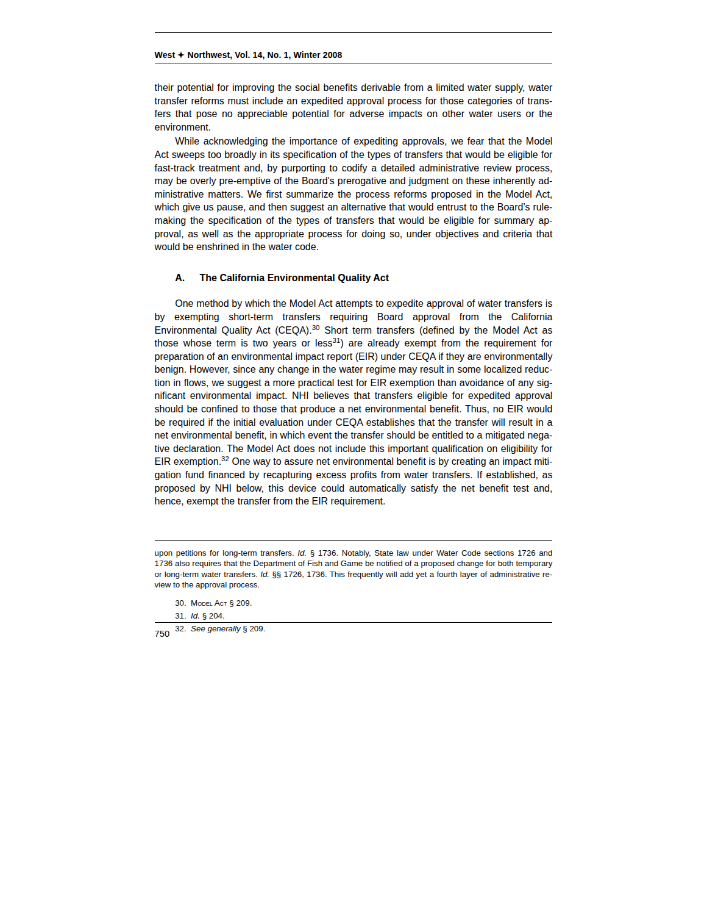West ✦ Northwest, Vol. 14, No. 1, Winter 2008
their potential for improving the social benefits derivable from a limited water supply, water transfer reforms must include an expedited approval process for those categories of transfers that pose no appreciable potential for adverse impacts on other water users or the environment.
While acknowledging the importance of expediting approvals, we fear that the Model Act sweeps too broadly in its specification of the types of transfers that would be eligible for fast-track treatment and, by purporting to codify a detailed administrative review process, may be overly pre-emptive of the Board's prerogative and judgment on these inherently administrative matters. We first summarize the process reforms proposed in the Model Act, which give us pause, and then suggest an alternative that would entrust to the Board's rulemaking the specification of the types of transfers that would be eligible for summary approval, as well as the appropriate process for doing so, under objectives and criteria that would be enshrined in the water code.
A. The California Environmental Quality Act
One method by which the Model Act attempts to expedite approval of water transfers is by exempting short-term transfers requiring Board approval from the California Environmental Quality Act (CEQA).30 Short term transfers (defined by the Model Act as those whose term is two years or less31) are already exempt from the requirement for preparation of an environmental impact report (EIR) under CEQA if they are environmentally benign. However, since any change in the water regime may result in some localized reduction in flows, we suggest a more practical test for EIR exemption than avoidance of any significant environmental impact. NHI believes that transfers eligible for expedited approval should be confined to those that produce a net environmental benefit. Thus, no EIR would be required if the initial evaluation under CEQA establishes that the transfer will result in a net environmental benefit, in which event the transfer should be entitled to a mitigated negative declaration. The Model Act does not include this important qualification on eligibility for EIR exemption.32 One way to assure net environmental benefit is by creating an impact mitigation fund financed by recapturing excess profits from water transfers. If established, as proposed by NHI below, this device could automatically satisfy the net benefit test and, hence, exempt the transfer from the EIR requirement.
upon petitions for long-term transfers. Id. § 1736. Notably, State law under Water Code sections 1726 and 1736 also requires that the Department of Fish and Game be notified of a proposed change for both temporary or long-term water transfers. Id. §§ 1726, 1736. This frequently will add yet a fourth layer of administrative review to the approval process.
30.
Model Act § 209.
31.
Id. § 204.
32.
See generally § 209.
750